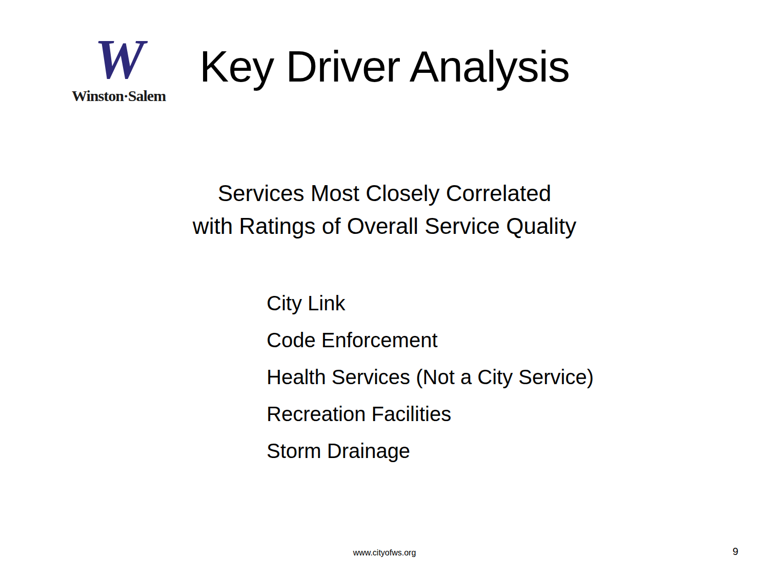W Winston·Salem
Key Driver Analysis
Services Most Closely Correlated
with Ratings of Overall Service Quality
City Link
Code Enforcement
Health Services (Not a City Service)
Recreation Facilities
Storm Drainage
www.cityofws.org
9